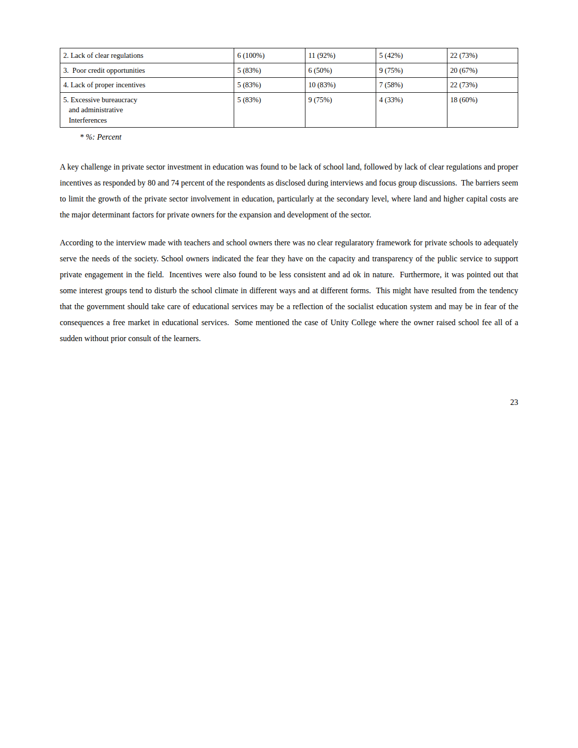| 2. Lack of clear regulations | 6 (100%) | 11 (92%) | 5 (42%) | 22 (73%) |
| 3. Poor credit opportunities | 5 (83%) | 6 (50%) | 9 (75%) | 20 (67%) |
| 4. Lack of proper incentives | 5 (83%) | 10 (83%) | 7 (58%) | 22 (73%) |
| 5. Excessive bureaucracy and administrative Interferences | 5 (83%) | 9 (75%) | 4 (33%) | 18 (60%) |
* %: Percent
A key challenge in private sector investment in education was found to be lack of school land, followed by lack of clear regulations and proper incentives as responded by 80 and 74 percent of the respondents as disclosed during interviews and focus group discussions. The barriers seem to limit the growth of the private sector involvement in education, particularly at the secondary level, where land and higher capital costs are the major determinant factors for private owners for the expansion and development of the sector.
According to the interview made with teachers and school owners there was no clear regularatory framework for private schools to adequately serve the needs of the society. School owners indicated the fear they have on the capacity and transparency of the public service to support private engagement in the field. Incentives were also found to be less consistent and ad ok in nature. Furthermore, it was pointed out that some interest groups tend to disturb the school climate in different ways and at different forms. This might have resulted from the tendency that the government should take care of educational services may be a reflection of the socialist education system and may be in fear of the consequences a free market in educational services. Some mentioned the case of Unity College where the owner raised school fee all of a sudden without prior consult of the learners.
23